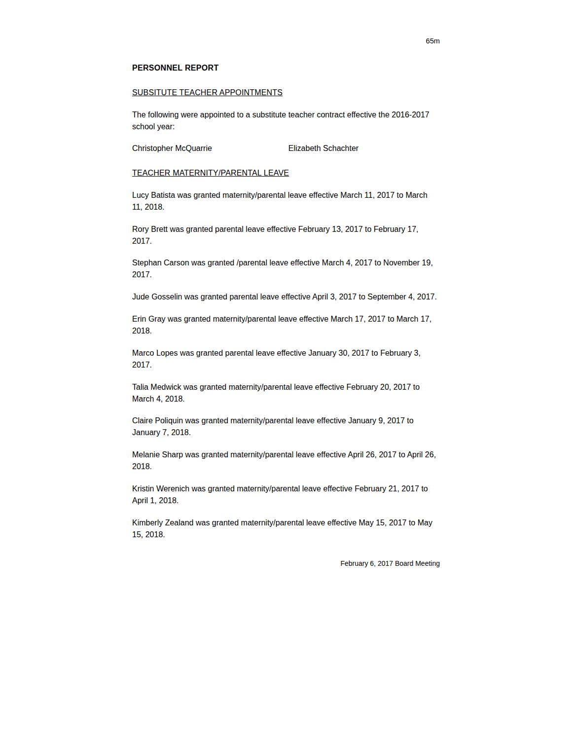65m
PERSONNEL REPORT
SUBSITUTE TEACHER APPOINTMENTS
The following were appointed to a substitute teacher contract effective the 2016-2017 school year:
Christopher McQuarrie Elizabeth Schachter
TEACHER MATERNITY/PARENTAL LEAVE
Lucy Batista was granted maternity/parental leave effective March 11, 2017 to March 11, 2018.
Rory Brett was granted parental leave effective February 13, 2017 to February 17, 2017.
Stephan Carson was granted /parental leave effective March 4, 2017 to November 19, 2017.
Jude Gosselin was granted parental leave effective April 3, 2017 to September 4, 2017.
Erin Gray was granted maternity/parental leave effective March 17, 2017 to March 17, 2018.
Marco Lopes was granted parental leave effective January 30, 2017 to February 3, 2017.
Talia Medwick was granted maternity/parental leave effective February 20, 2017 to March 4, 2018.
Claire Poliquin was granted maternity/parental leave effective January 9, 2017 to January 7, 2018.
Melanie Sharp was granted maternity/parental leave effective April 26, 2017 to April 26, 2018.
Kristin Werenich was granted maternity/parental leave effective February 21, 2017 to April 1, 2018.
Kimberly Zealand was granted maternity/parental leave effective May 15, 2017 to May 15, 2018.
February 6, 2017 Board Meeting